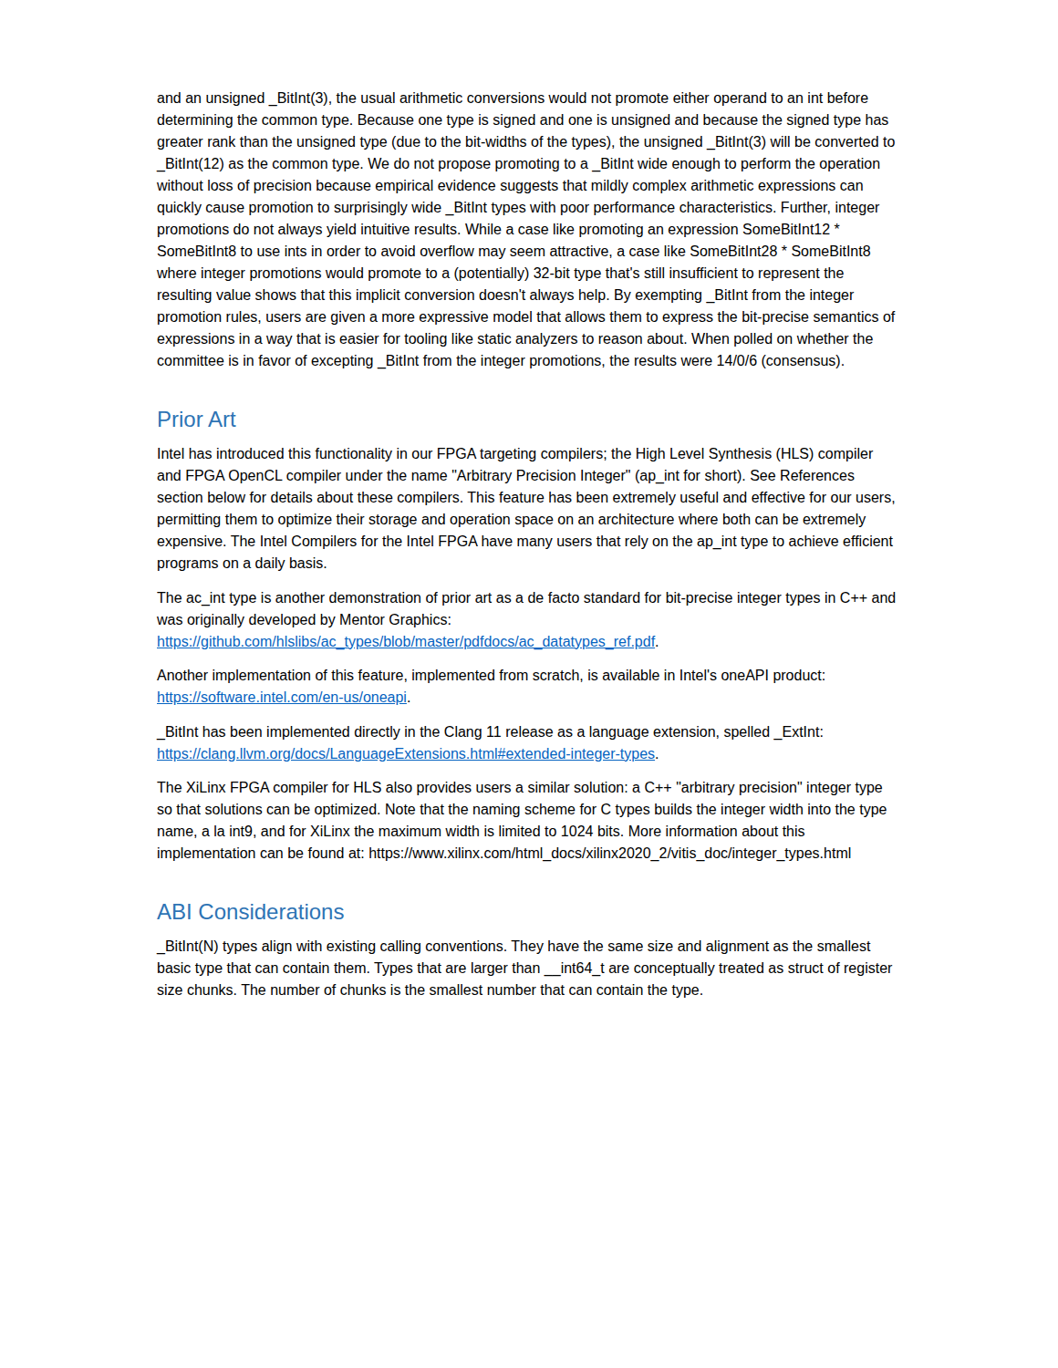and an unsigned _BitInt(3), the usual arithmetic conversions would not promote either operand to an int before determining the common type. Because one type is signed and one is unsigned and because the signed type has greater rank than the unsigned type (due to the bit-widths of the types), the unsigned _BitInt(3) will be converted to _BitInt(12) as the common type. We do not propose promoting to a _BitInt wide enough to perform the operation without loss of precision because empirical evidence suggests that mildly complex arithmetic expressions can quickly cause promotion to surprisingly wide _BitInt types with poor performance characteristics. Further, integer promotions do not always yield intuitive results. While a case like promoting an expression SomeBitInt12 * SomeBitInt8 to use ints in order to avoid overflow may seem attractive, a case like SomeBitInt28 * SomeBitInt8 where integer promotions would promote to a (potentially) 32-bit type that's still insufficient to represent the resulting value shows that this implicit conversion doesn't always help. By exempting _BitInt from the integer promotion rules, users are given a more expressive model that allows them to express the bit-precise semantics of expressions in a way that is easier for tooling like static analyzers to reason about. When polled on whether the committee is in favor of excepting _BitInt from the integer promotions, the results were 14/0/6 (consensus).
Prior Art
Intel has introduced this functionality in our FPGA targeting compilers; the High Level Synthesis (HLS) compiler and FPGA OpenCL compiler under the name "Arbitrary Precision Integer" (ap_int for short). See References section below for details about these compilers. This feature has been extremely useful and effective for our users, permitting them to optimize their storage and operation space on an architecture where both can be extremely expensive. The Intel Compilers for the Intel FPGA have many users that rely on the ap_int type to achieve efficient programs on a daily basis.
The ac_int type is another demonstration of prior art as a de facto standard for bit-precise integer types in C++ and was originally developed by Mentor Graphics: https://github.com/hlslibs/ac_types/blob/master/pdfdocs/ac_datatypes_ref.pdf.
Another implementation of this feature, implemented from scratch, is available in Intel's oneAPI product: https://software.intel.com/en-us/oneapi.
_BitInt has been implemented directly in the Clang 11 release as a language extension, spelled _ExtInt: https://clang.llvm.org/docs/LanguageExtensions.html#extended-integer-types.
The XiLinx FPGA compiler for HLS also provides users a similar solution: a C++ "arbitrary precision" integer type so that solutions can be optimized. Note that the naming scheme for C types builds the integer width into the type name, a la int9, and for XiLinx the maximum width is limited to 1024 bits. More information about this implementation can be found at: https://www.xilinx.com/html_docs/xilinx2020_2/vitis_doc/integer_types.html
ABI Considerations
_BitInt(N) types align with existing calling conventions. They have the same size and alignment as the smallest basic type that can contain them. Types that are larger than __int64_t are conceptually treated as struct of register size chunks. The number of chunks is the smallest number that can contain the type.